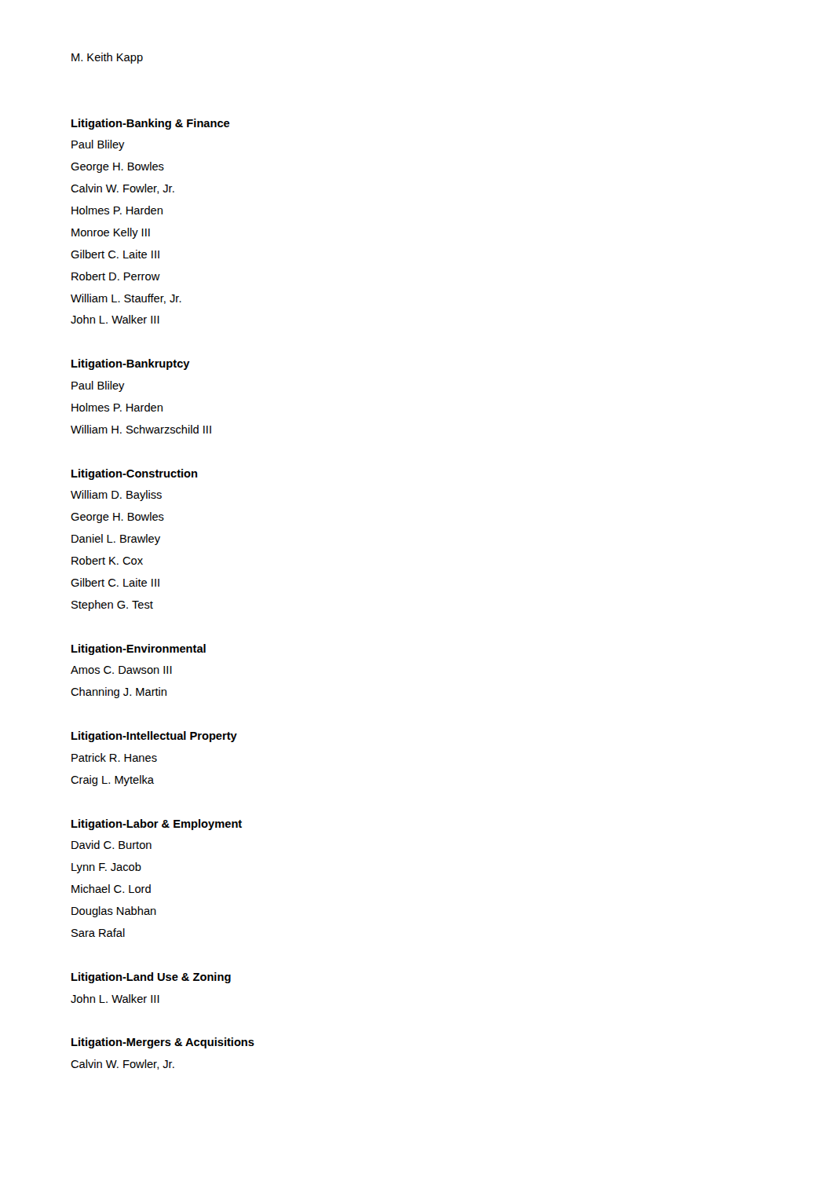M. Keith Kapp
Litigation-Banking & Finance
Paul Bliley
George H. Bowles
Calvin W. Fowler, Jr.
Holmes P. Harden
Monroe Kelly III
Gilbert C. Laite III
Robert D. Perrow
William L. Stauffer, Jr.
John L. Walker III
Litigation-Bankruptcy
Paul Bliley
Holmes P. Harden
William H. Schwarzschild III
Litigation-Construction
William D. Bayliss
George H. Bowles
Daniel L. Brawley
Robert K. Cox
Gilbert C. Laite III
Stephen G. Test
Litigation-Environmental
Amos C. Dawson III
Channing J. Martin
Litigation-Intellectual Property
Patrick R. Hanes
Craig L. Mytelka
Litigation-Labor & Employment
David C. Burton
Lynn F. Jacob
Michael C. Lord
Douglas Nabhan
Sara Rafal
Litigation-Land Use & Zoning
John L. Walker III
Litigation-Mergers & Acquisitions
Calvin W. Fowler, Jr.